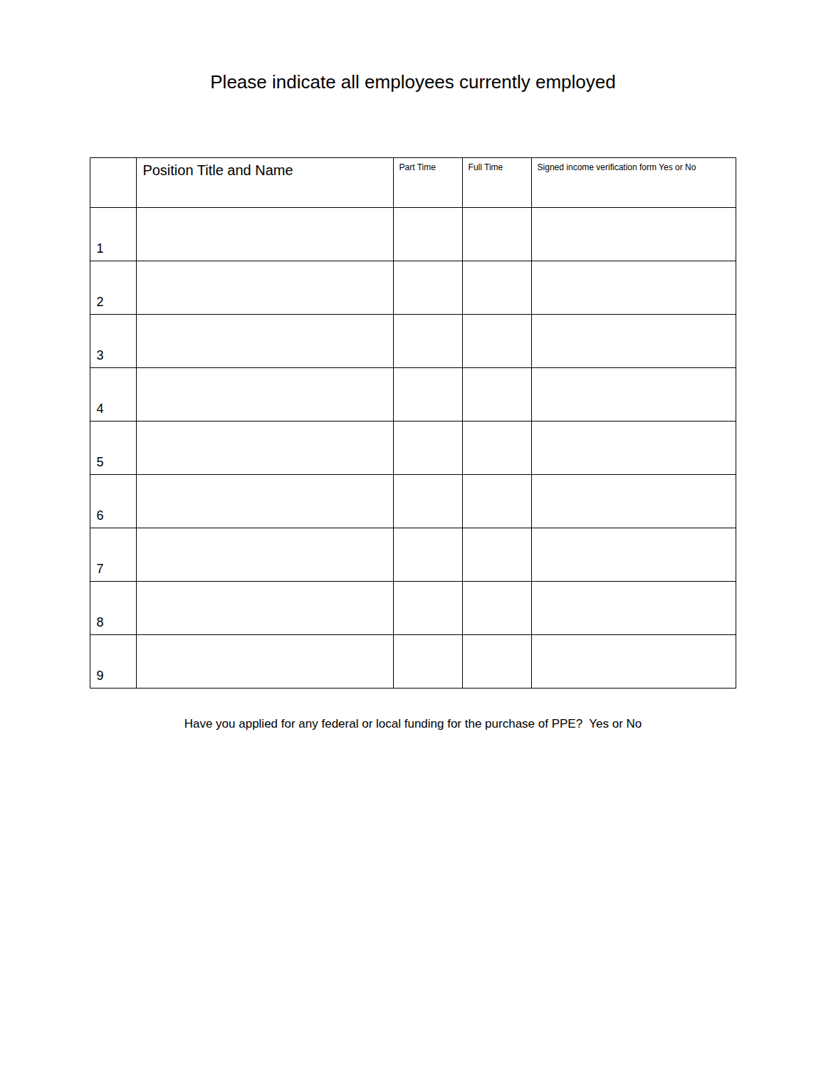Please indicate all employees currently employed
| | Position Title and Name | Part Time | Full Time | Signed income verification form Yes or No |
| --- | --- | --- | --- | --- |
| 1 | | | | |
| 2 | | | | |
| 3 | | | | |
| 4 | | | | |
| 5 | | | | |
| 6 | | | | |
| 7 | | | | |
| 8 | | | | |
| 9 | | | | |
Have you applied for any federal or local funding for the purchase of PPE? Yes or No